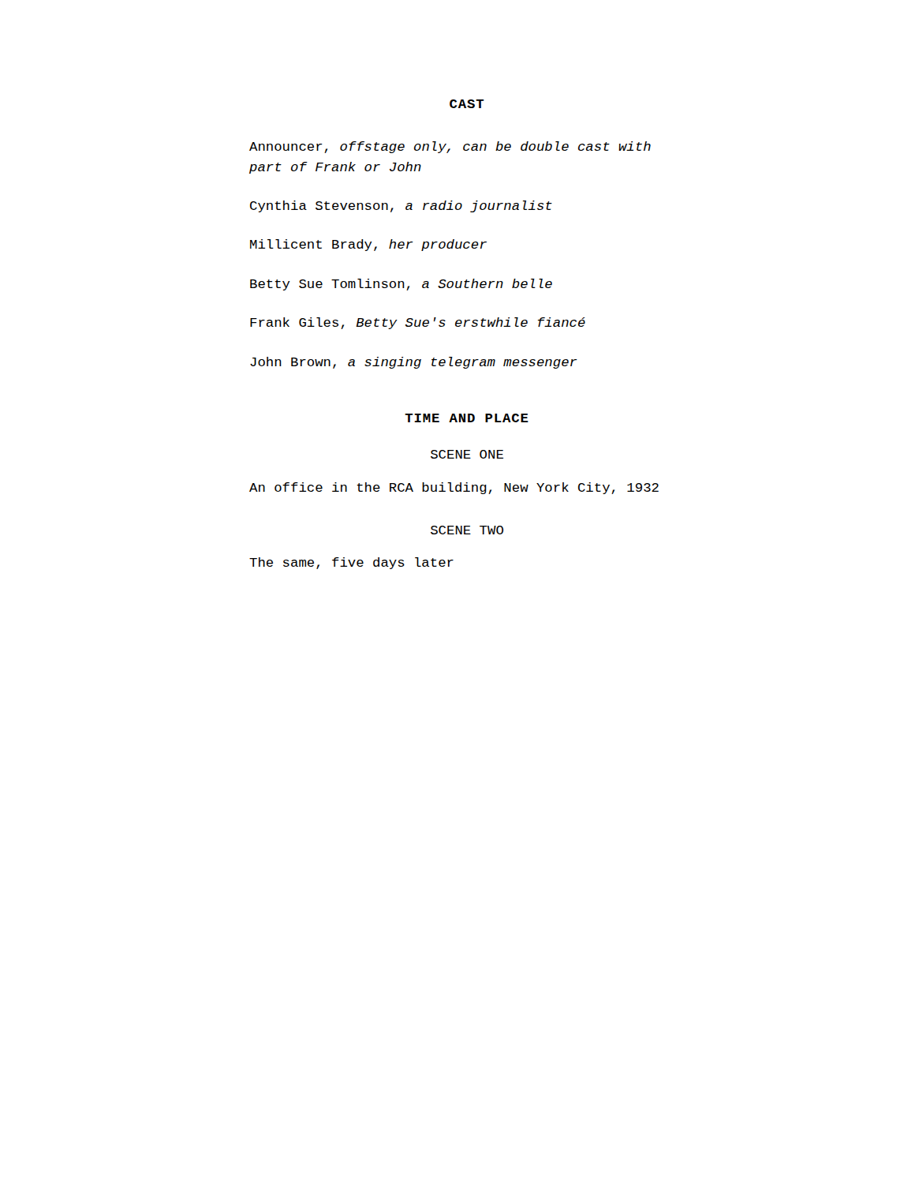CAST
Announcer, offstage only, can be double cast with part of Frank or John
Cynthia Stevenson, a radio journalist
Millicent Brady, her producer
Betty Sue Tomlinson, a Southern belle
Frank Giles, Betty Sue's erstwhile fiancé
John Brown, a singing telegram messenger
TIME AND PLACE
SCENE ONE
An office in the RCA building, New York City, 1932
SCENE TWO
The same, five days later